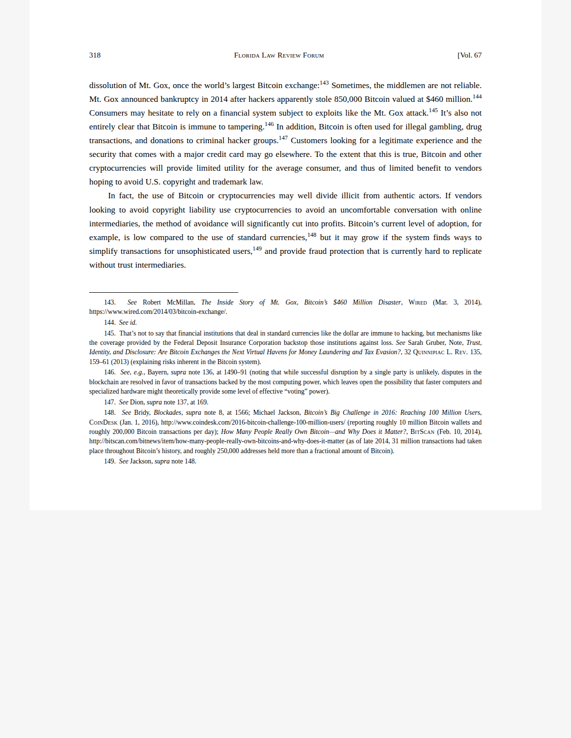318 Florida Law Review Forum [Vol. 67
dissolution of Mt. Gox, once the world’s largest Bitcoin exchange:143 Sometimes, the middlemen are not reliable. Mt. Gox announced bankruptcy in 2014 after hackers apparently stole 850,000 Bitcoin valued at $460 million.144 Consumers may hesitate to rely on a financial system subject to exploits like the Mt. Gox attack.145 It’s also not entirely clear that Bitcoin is immune to tampering.146 In addition, Bitcoin is often used for illegal gambling, drug transactions, and donations to criminal hacker groups.147 Customers looking for a legitimate experience and the security that comes with a major credit card may go elsewhere. To the extent that this is true, Bitcoin and other cryptocurrencies will provide limited utility for the average consumer, and thus of limited benefit to vendors hoping to avoid U.S. copyright and trademark law.
In fact, the use of Bitcoin or cryptocurrencies may well divide illicit from authentic actors. If vendors looking to avoid copyright liability use cryptocurrencies to avoid an uncomfortable conversation with online intermediaries, the method of avoidance will significantly cut into profits. Bitcoin’s current level of adoption, for example, is low compared to the use of standard currencies,148 but it may grow if the system finds ways to simplify transactions for unsophisticated users,149 and provide fraud protection that is currently hard to replicate without trust intermediaries.
143. See Robert McMillan, The Inside Story of Mt. Gox, Bitcoin’s $460 Million Disaster, Wired (Mar. 3, 2014), https://www.wired.com/2014/03/bitcoin-exchange/.
144. See id.
145. That’s not to say that financial institutions that deal in standard currencies like the dollar are immune to hacking, but mechanisms like the coverage provided by the Federal Deposit Insurance Corporation backstop those institutions against loss. See Sarah Gruber, Note, Trust, Identity, and Disclosure: Are Bitcoin Exchanges the Next Virtual Havens for Money Laundering and Tax Evasion?, 32 Quinnipiac L. Rev. 135, 159–61 (2013) (explaining risks inherent in the Bitcoin system).
146. See, e.g., Bayern, supra note 136, at 1490–91 (noting that while successful disruption by a single party is unlikely, disputes in the blockchain are resolved in favor of transactions backed by the most computing power, which leaves open the possibility that faster computers and specialized hardware might theoretically provide some level of effective “voting” power).
147. See Dion, supra note 137, at 169.
148. See Bridy, Blockades, supra note 8, at 1566; Michael Jackson, Bitcoin’s Big Challenge in 2016: Reaching 100 Million Users, CoinDesk (Jan. 1, 2016), http://www.coindesk.com/2016-bitcoin-challenge-100-million-users/ (reporting roughly 10 million Bitcoin wallets and roughly 200,000 Bitcoin transactions per day); How Many People Really Own Bitcoin—and Why Does it Matter?, BitScan (Feb. 10, 2014), http://bitscan.com/bitnews/item/how-many-people-really-own-bitcoins-and-why-does-it-matter (as of late 2014, 31 million transactions had taken place throughout Bitcoin’s history, and roughly 250,000 addresses held more than a fractional amount of Bitcoin).
149. See Jackson, supra note 148.